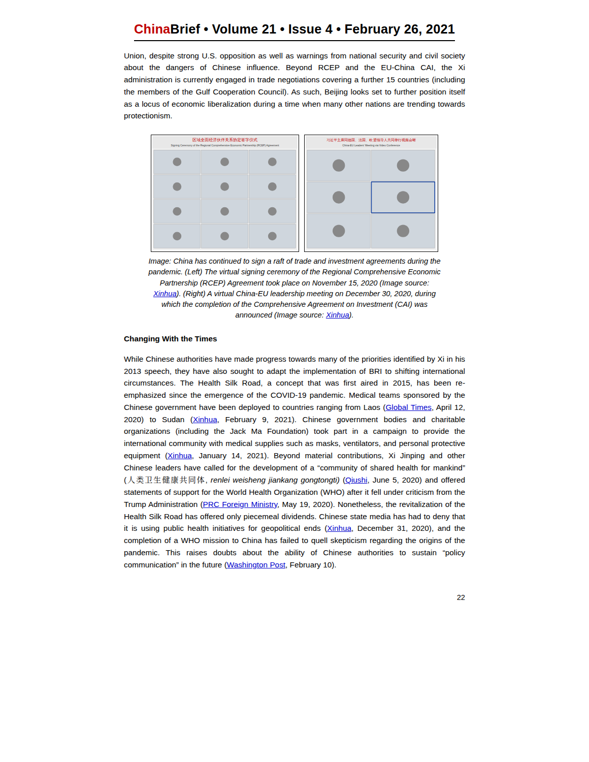China Brief • Volume 21 • Issue 4 • February 26, 2021
Union, despite strong U.S. opposition as well as warnings from national security and civil society about the dangers of Chinese influence. Beyond RCEP and the EU-China CAI, the Xi administration is currently engaged in trade negotiations covering a further 15 countries (including the members of the Gulf Cooperation Council). As such, Beijing looks set to further position itself as a locus of economic liberalization during a time when many other nations are trending towards protectionism.
Image: China has continued to sign a raft of trade and investment agreements during the pandemic. (Left) The virtual signing ceremony of the Regional Comprehensive Economic Partnership (RCEP) Agreement took place on November 15, 2020 (Image source: Xinhua). (Right) A virtual China-EU leadership meeting on December 30, 2020, during which the completion of the Comprehensive Agreement on Investment (CAI) was announced (Image source: Xinhua).
Changing With the Times
While Chinese authorities have made progress towards many of the priorities identified by Xi in his 2013 speech, they have also sought to adapt the implementation of BRI to shifting international circumstances. The Health Silk Road, a concept that was first aired in 2015, has been re-emphasized since the emergence of the COVID-19 pandemic. Medical teams sponsored by the Chinese government have been deployed to countries ranging from Laos (Global Times, April 12, 2020) to Sudan (Xinhua, February 9, 2021). Chinese government bodies and charitable organizations (including the Jack Ma Foundation) took part in a campaign to provide the international community with medical supplies such as masks, ventilators, and personal protective equipment (Xinhua, January 14, 2021). Beyond material contributions, Xi Jinping and other Chinese leaders have called for the development of a “community of shared health for mankind” (人类卫生健康共同体, renlei weisheng jiankang gongtongti) (Qiushi, June 5, 2020) and offered statements of support for the World Health Organization (WHO) after it fell under criticism from the Trump Administration (PRC Foreign Ministry, May 19, 2020). Nonetheless, the revitalization of the Health Silk Road has offered only piecemeal dividends. Chinese state media has had to deny that it is using public health initiatives for geopolitical ends (Xinhua, December 31, 2020), and the completion of a WHO mission to China has failed to quell skepticism regarding the origins of the pandemic. This raises doubts about the ability of Chinese authorities to sustain “policy communication” in the future (Washington Post, February 10).
22